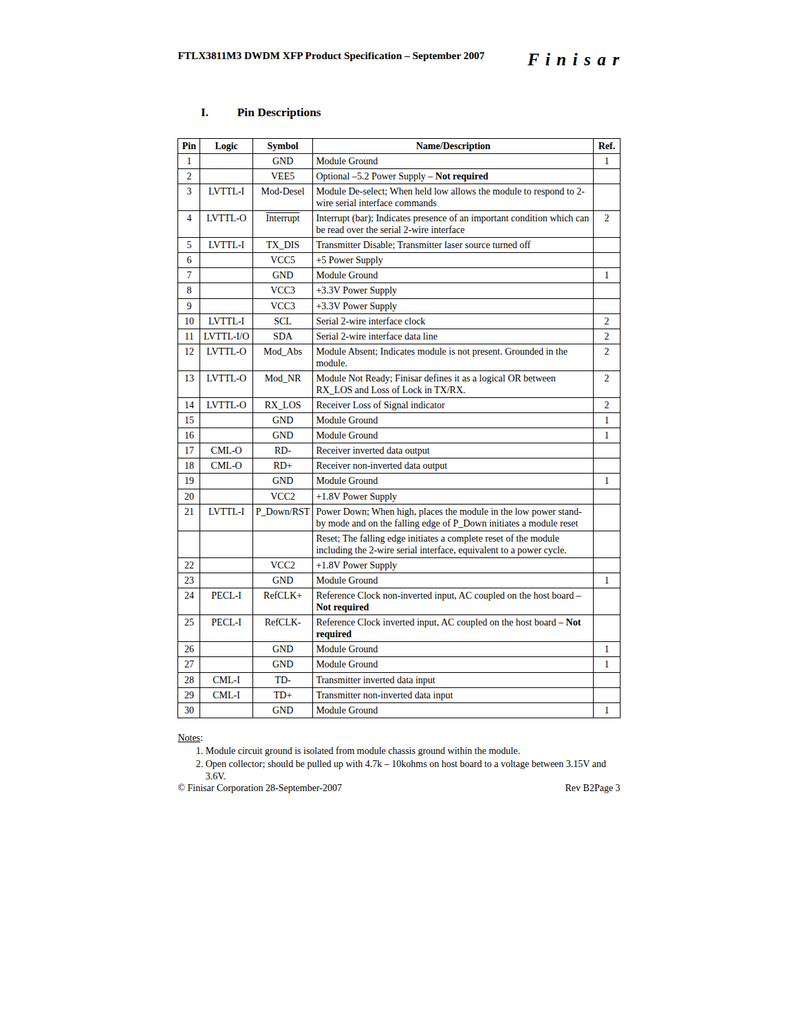FTLX3811M3 DWDM XFP Product Specification – September 2007
F i n i s a r
I. Pin Descriptions
| Pin | Logic | Symbol | Name/Description | Ref. |
| --- | --- | --- | --- | --- |
| 1 | | GND | Module Ground | 1 |
| 2 | | VEE5 | Optional –5.2 Power Supply – Not required | |
| 3 | LVTTL-I | Mod-Desel | Module De-select; When held low allows the module to respond to 2-wire serial interface commands | |
| 4 | LVTTL-O | Interrupt | Interrupt (bar); Indicates presence of an important condition which can be read over the serial 2-wire interface | 2 |
| 5 | LVTTL-I | TX_DIS | Transmitter Disable; Transmitter laser source turned off | |
| 6 | | VCC5 | +5 Power Supply | |
| 7 | | GND | Module Ground | 1 |
| 8 | | VCC3 | +3.3V Power Supply | |
| 9 | | VCC3 | +3.3V Power Supply | |
| 10 | LVTTL-I | SCL | Serial 2-wire interface clock | 2 |
| 11 | LVTTL-I/O | SDA | Serial 2-wire interface data line | 2 |
| 12 | LVTTL-O | Mod_Abs | Module Absent; Indicates module is not present. Grounded in the module. | 2 |
| 13 | LVTTL-O | Mod_NR | Module Not Ready; Finisar defines it as a logical OR between RX_LOS and Loss of Lock in TX/RX. | 2 |
| 14 | LVTTL-O | RX_LOS | Receiver Loss of Signal indicator | 2 |
| 15 | | GND | Module Ground | 1 |
| 16 | | GND | Module Ground | 1 |
| 17 | CML-O | RD- | Receiver inverted data output | |
| 18 | CML-O | RD+ | Receiver non-inverted data output | |
| 19 | | GND | Module Ground | 1 |
| 20 | | VCC2 | +1.8V Power Supply | |
| 21 | LVTTL-I | P_Down/RST | Power Down; When high, places the module in the low power stand-by mode and on the falling edge of P_Down initiates a module reset | |
| | | | Reset; The falling edge initiates a complete reset of the module including the 2-wire serial interface, equivalent to a power cycle. | |
| 22 | | VCC2 | +1.8V Power Supply | |
| 23 | | GND | Module Ground | 1 |
| 24 | PECL-I | RefCLK+ | Reference Clock non-inverted input, AC coupled on the host board – Not required | |
| 25 | PECL-I | RefCLK- | Reference Clock inverted input, AC coupled on the host board – Not required | |
| 26 | | GND | Module Ground | 1 |
| 27 | | GND | Module Ground | 1 |
| 28 | CML-I | TD- | Transmitter inverted data input | |
| 29 | CML-I | TD+ | Transmitter non-inverted data input | |
| 30 | | GND | Module Ground | 1 |
Notes:
Module circuit ground is isolated from module chassis ground within the module.
Open collector; should be pulled up with 4.7k – 10kohms on host board to a voltage between 3.15V and 3.6V.
© Finisar Corporation 28-September-2007
Rev B2
Page 3